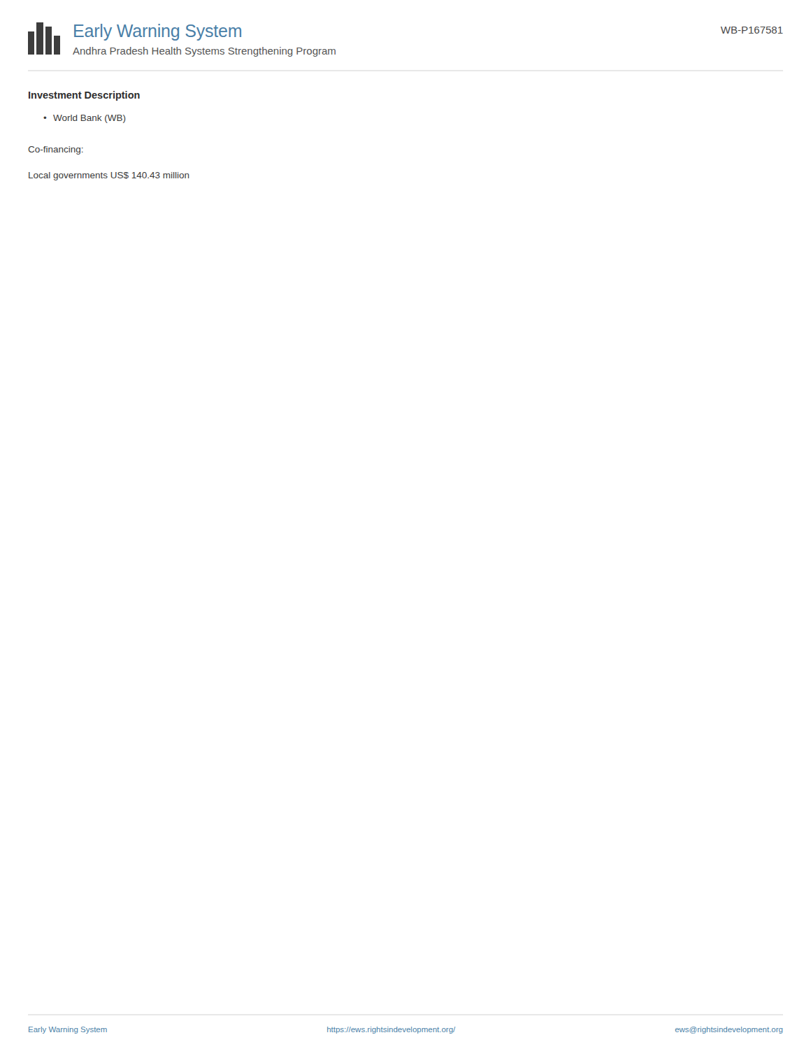Early Warning System
Andhra Pradesh Health Systems Strengthening Program
WB-P167581
Investment Description
World Bank (WB)
Co-financing:
Local governments US$ 140.43 million
Early Warning System
https://ews.rightsindevelopment.org/
ews@rightsindevelopment.org